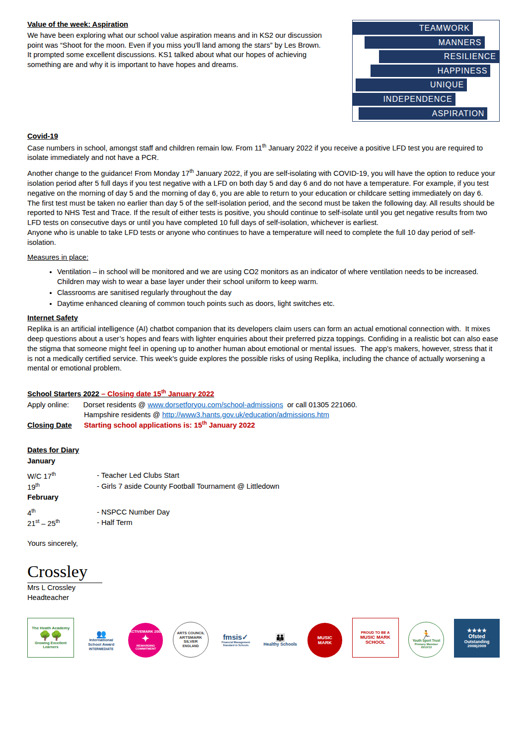Value of the week: Aspiration
We have been exploring what our school value aspiration means and in KS2 our discussion point was “Shoot for the moon. Even if you miss you’ll land among the stars” by Les Brown. It prompted some excellent discussions. KS1 talked about what our hopes of achieving something are and why it is important to have hopes and dreams.
TEAMWORK
MANNERS
RESILIENCE
HAPPINESS
UNIQUE
INDEPENDENCE
ASPIRATION
Covid-19
Case numbers in school, amongst staff and children remain low. From 11th January 2022 if you receive a positive LFD test you are required to isolate immediately and not have a PCR.
Another change to the guidance! From Monday 17th January 2022, if you are self-isolating with COVID-19, you will have the option to reduce your isolation period after 5 full days if you test negative with a LFD on both day 5 and day 6 and do not have a temperature. For example, if you test negative on the morning of day 5 and the morning of day 6, you are able to return to your education or childcare setting immediately on day 6.
The first test must be taken no earlier than day 5 of the self-isolation period, and the second must be taken the following day. All results should be reported to NHS Test and Trace. If the result of either tests is positive, you should continue to self-isolate until you get negative results from two LFD tests on consecutive days or until you have completed 10 full days of self-isolation, whichever is earliest.
Anyone who is unable to take LFD tests or anyone who continues to have a temperature will need to complete the full 10 day period of self-isolation.
Measures in place:
Ventilation – in school will be monitored and we are using CO2 monitors as an indicator of where ventilation needs to be increased. Children may wish to wear a base layer under their school uniform to keep warm.
Classrooms are sanitised regularly throughout the day
Daytime enhanced cleaning of common touch points such as doors, light switches etc.
Internet Safety
Replika is an artificial intelligence (AI) chatbot companion that its developers claim users can form an actual emotional connection with. It mixes deep questions about a user’s hopes and fears with lighter enquiries about their preferred pizza toppings. Confiding in a realistic bot can also ease the stigma that someone might feel in opening up to another human about emotional or mental issues. The app’s makers, however, stress that it is not a medically certified service. This week's guide explores the possible risks of using Replika, including the chance of actually worsening a mental or emotional problem.
School Starters 2022 – Closing date 15th January 2022
Apply online: Dorset residents @ www.dorsetforyou.com/school-admissions or call 01305 221060.
Hampshire residents @ http://www3.hants.gov.uk/education/admissions.htm
Closing Date Starting school applications is: 15th January 2022
Dates for Diary
January
| W/C 17 th | - Teacher Led Clubs Start |
| 19 th | - Girls 7 aside County Football Tournament @ Littledown |
February
| 4 th | - NSPCC Number Day |
| 21 st – 25 th | - Half Term |
Yours sincerely,
Crossley
Mrs L Crossley
Headteacher
The Heath Academy
🌳🌳
Growing Excellent Learners
👥
International
School Award
INTERMEDIATE
ACTIVEMARK 2008
✦
REWARDING COMMITMENT
ARTS COUNCIL
ARTSMARK
SILVER
ENGLAND
fmsis✓
Financial Management Standard in Schools
👪
Healthy Schools
MUSIC
MARK
PROUD TO BE A
MUSIC MARK
SCHOOL
🏃
Youth Sport Trust
Primary Member
2012/13
★★★★
Ofsted
Outstanding
2008|2009